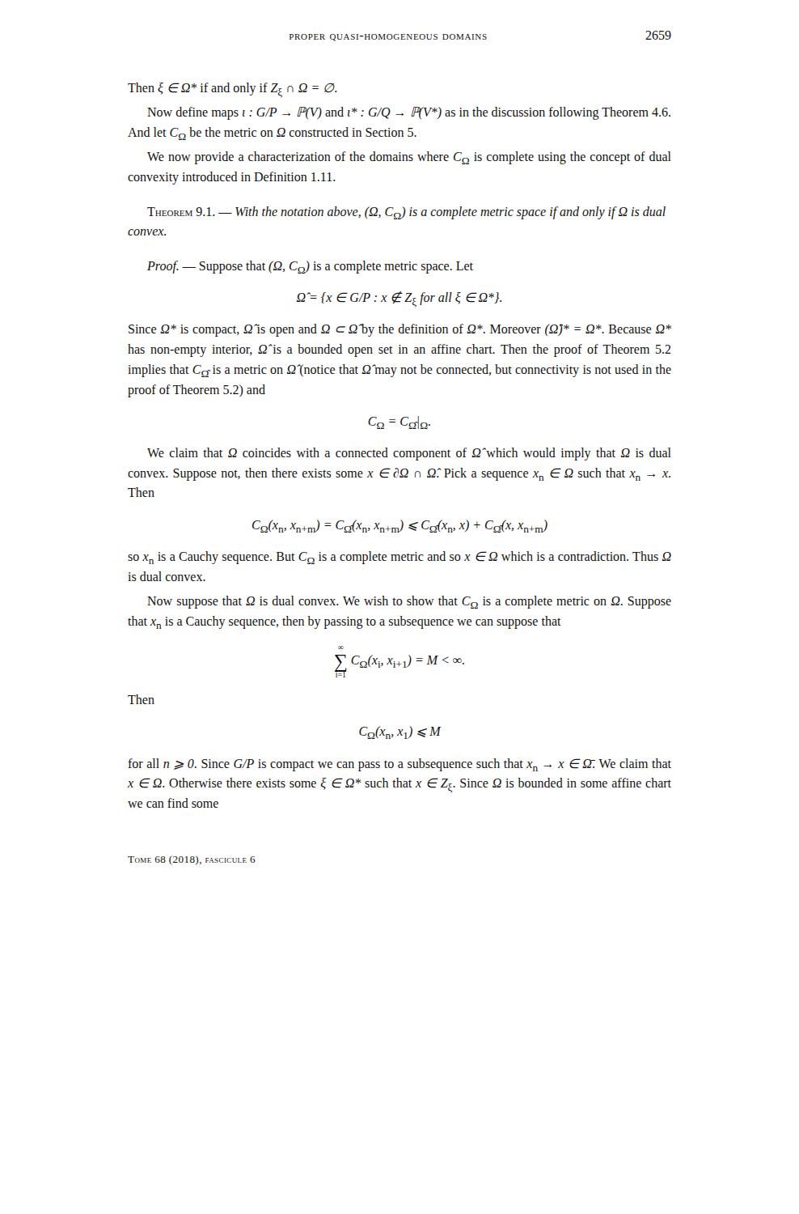proper quasi-homogeneous domains 2659
Then ξ ∈ Ω* if and only if Zξ ∩ Ω = ∅.
Now define maps ι : G/P → ℙ(V) and ι* : G/Q → ℙ(V*) as in the discussion following Theorem 4.6. And let CΩ be the metric on Ω constructed in Section 5.
We now provide a characterization of the domains where CΩ is complete using the concept of dual convexity introduced in Definition 1.11.
Theorem 9.1. — With the notation above, (Ω, CΩ) is a complete metric space if and only if Ω is dual convex.
Proof. — Suppose that (Ω, CΩ) is a complete metric space. Let
Ω̂ = {x ∈ G/P : x ∉ Zξ for all ξ ∈ Ω*}.
Since Ω* is compact, Ω̂ is open and Ω ⊂ Ω̂ by the definition of Ω*. Moreover (Ω̂)* = Ω*. Because Ω* has non-empty interior, Ω̂ is a bounded open set in an affine chart. Then the proof of Theorem 5.2 implies that CΩ̂ is a metric on Ω̂ (notice that Ω̂ may not be connected, but connectivity is not used in the proof of Theorem 5.2) and
CΩ = CΩ̂|Ω.
We claim that Ω coincides with a connected component of Ω̂ which would imply that Ω is dual convex. Suppose not, then there exists some x ∈ ∂Ω ∩ Ω̂. Pick a sequence xn ∈ Ω such that xn → x. Then
CΩ(xn, xn+m) = CΩ̂(xn, xn+m) ⩽ CΩ̂(xn, x) + CΩ̂(x, xn+m)
so xn is a Cauchy sequence. But CΩ is a complete metric and so x ∈ Ω which is a contradiction. Thus Ω is dual convex.
Now suppose that Ω is dual convex. We wish to show that CΩ is a complete metric on Ω. Suppose that xn is a Cauchy sequence, then by passing to a subsequence we can suppose that
∞ ∑ i=1 CΩ(xi, xi+1) = M < ∞.
Then
CΩ(xn, x1) ⩽ M
for all n ⩾ 0. Since G/P is compact we can pass to a subsequence such that xn → x ∈ Ω̄. We claim that x ∈ Ω. Otherwise there exists some ξ ∈ Ω* such that x ∈ Zξ. Since Ω is bounded in some affine chart we can find some
Tome 68 (2018), fascicule 6